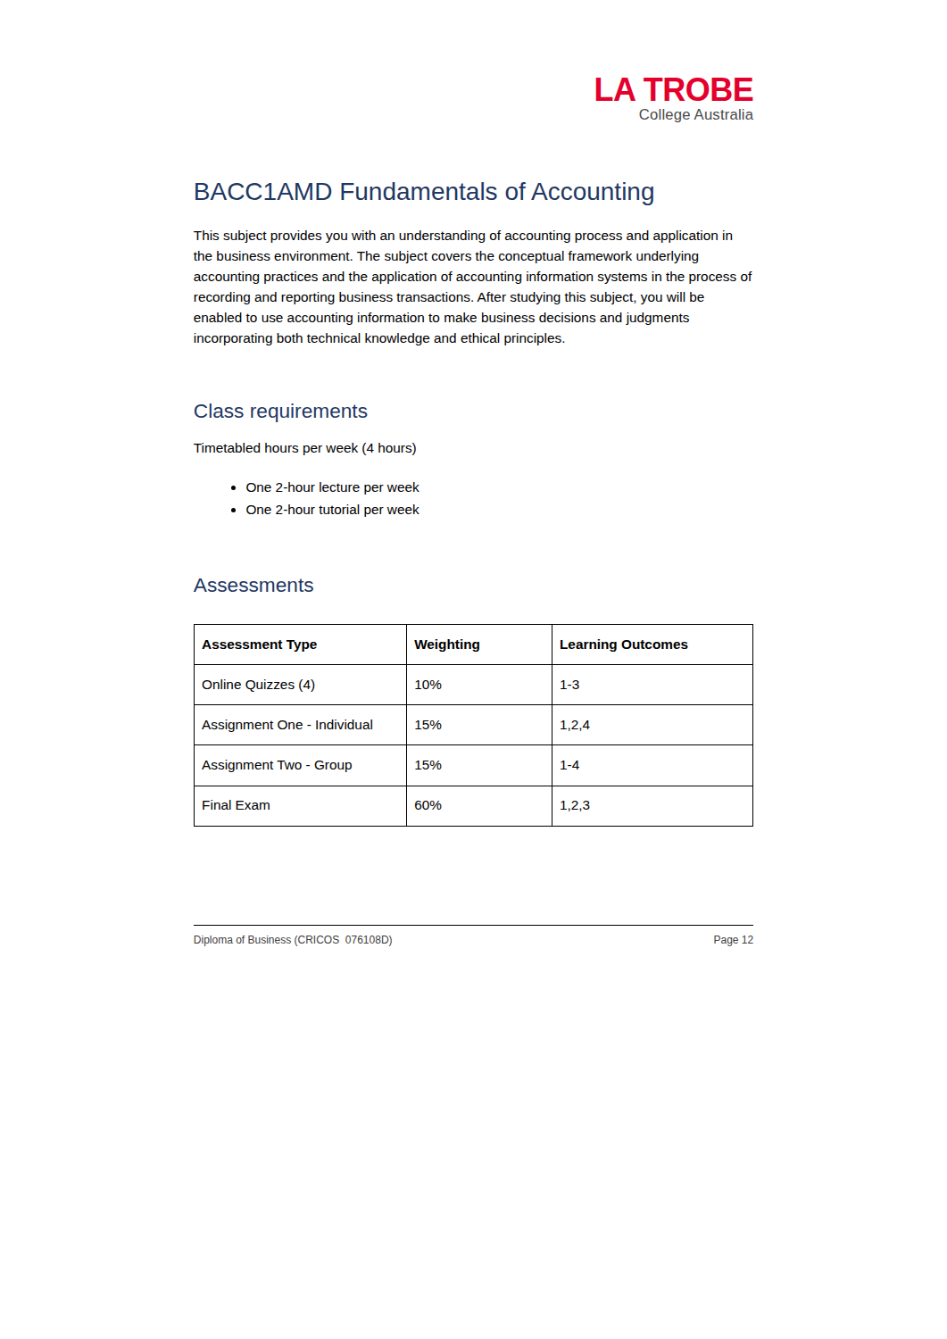LA TROBE College Australia
BACC1AMD Fundamentals of Accounting
This subject provides you with an understanding of accounting process and application in the business environment. The subject covers the conceptual framework underlying accounting practices and the application of accounting information systems in the process of recording and reporting business transactions. After studying this subject, you will be enabled to use accounting information to make business decisions and judgments incorporating both technical knowledge and ethical principles.
Class requirements
Timetabled hours per week (4 hours)
One 2-hour lecture per week
One 2-hour tutorial per week
Assessments
| Assessment Type | Weighting | Learning Outcomes |
| --- | --- | --- |
| Online Quizzes (4) | 10% | 1-3 |
| Assignment One - Individual | 15% | 1,2,4 |
| Assignment Two - Group | 15% | 1-4 |
| Final Exam | 60% | 1,2,3 |
Diploma of Business (CRICOS 076108D) Page 12